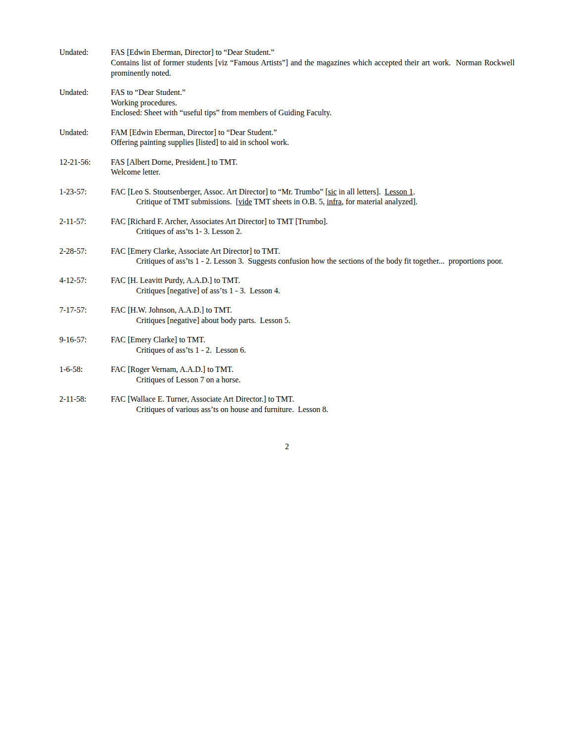| Undated: | FAS [Edwin Eberman, Director] to “Dear Student.” Contains list of former students [viz “Famous Artists”] and the magazines which accepted their art work. Norman Rockwell prominently noted. |
| Undated: | FAS to “Dear Student.” Working procedures. Enclosed: Sheet with “useful tips” from members of Guiding Faculty. |
| Undated: | FAM [Edwin Eberman, Director] to “Dear Student.” Offering painting supplies [listed] to aid in school work. |
| 12-21-56: | FAS [Albert Dorne, President.] to TMT. Welcome letter. |
| 1-23-57: | FAC [Leo S. Stoutsenberger, Assoc. Art Director] to “Mr. Trumbo” [ sic in all letters]. Lesson 1 . Critique of TMT submissions. [ vide TMT sheets in O.B. 5, infra , for material analyzed]. |
| 2-11-57: | FAC [Richard F. Archer, Associates Art Director] to TMT [Trumbo]. Critiques of ass’ts 1- 3. Lesson 2. |
| 2-28-57: | FAC [Emery Clarke, Associate Art Director] to TMT. Critiques of ass’ts 1 - 2. Lesson 3. Suggests confusion how the sections of the body fit together... proportions poor. |
| 4-12-57: | FAC [H. Leavitt Purdy, A.A.D.] to TMT. Critiques [negative] of ass’ts 1 - 3. Lesson 4. |
| 7-17-57: | FAC [H.W. Johnson, A.A.D.] to TMT. Critiques [negative] about body parts. Lesson 5. |
| 9-16-57: | FAC [Emery Clarke] to TMT. Critiques of ass’ts 1 - 2. Lesson 6. |
| 1-6-58: | FAC [Roger Vernam, A.A.D.] to TMT. Critiques of Lesson 7 on a horse. |
| 2-11-58: | FAC [Wallace E. Turner, Associate Art Director.] to TMT. Critiques of various ass’ts on house and furniture. Lesson 8. |
2